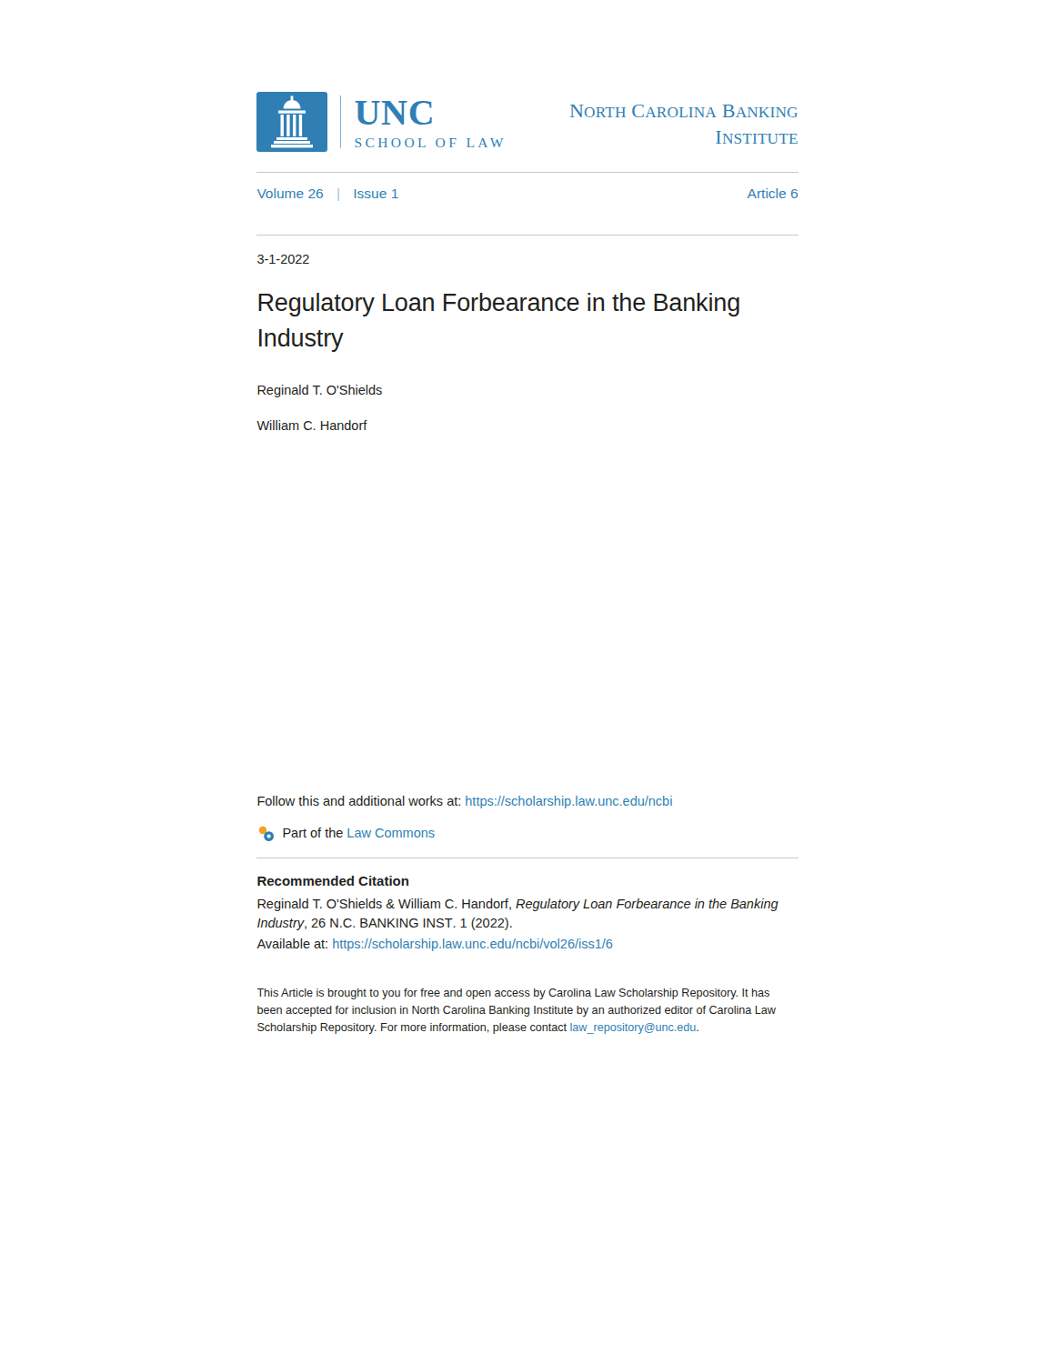UNC
SCHOOL OF LAW
NORTH CAROLINA BANKING
INSTITUTE
Volume 26 | Issue 1
Article 6
3-1-2022
Regulatory Loan Forbearance in the Banking Industry
Reginald T. O'Shields
William C. Handorf
Follow this and additional works at: https://scholarship.law.unc.edu/ncbi
Part of the Law Commons
Recommended Citation
Reginald T. O'Shields & William C. Handorf, Regulatory Loan Forbearance in the Banking Industry, 26 N.C. BANKING INST. 1 (2022).
Available at: https://scholarship.law.unc.edu/ncbi/vol26/iss1/6
This Article is brought to you for free and open access by Carolina Law Scholarship Repository. It has been accepted for inclusion in North Carolina Banking Institute by an authorized editor of Carolina Law Scholarship Repository. For more information, please contact law_repository@unc.edu.